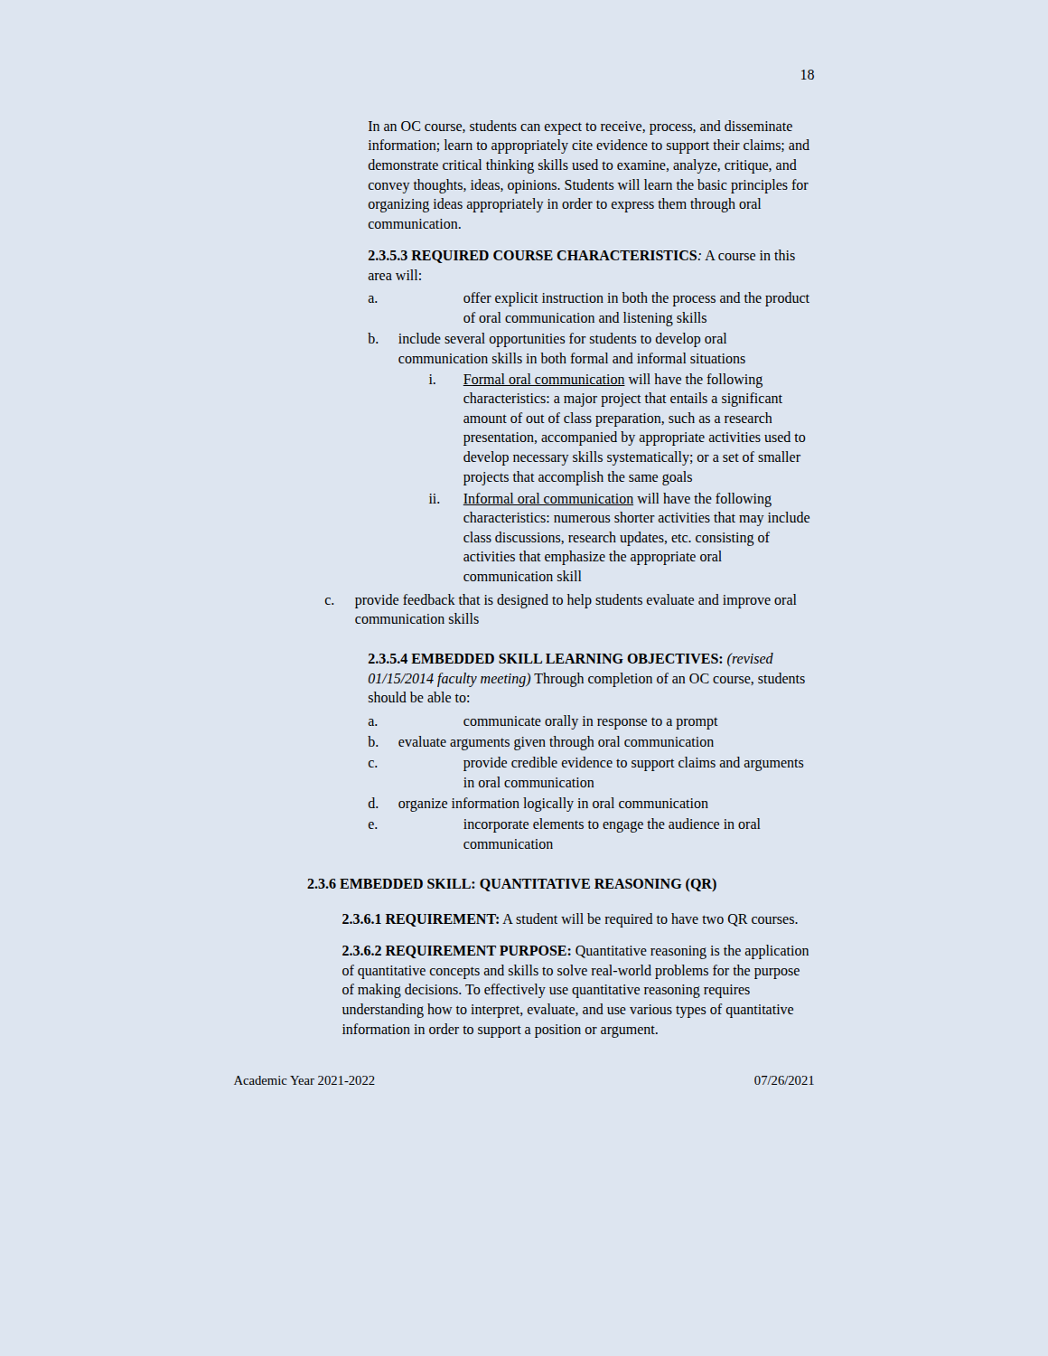18
In an OC course, students can expect to receive, process, and disseminate information; learn to appropriately cite evidence to support their claims; and demonstrate critical thinking skills used to examine, analyze, critique, and convey thoughts, ideas, opinions. Students will learn the basic principles for organizing ideas appropriately in order to express them through oral communication.
2.3.5.3 REQUIRED COURSE CHARACTERISTICS: A course in this area will:
a. offer explicit instruction in both the process and the product of oral communication and listening skills
b. include several opportunities for students to develop oral communication skills in both formal and informal situations
i. Formal oral communication will have the following characteristics: a major project that entails a significant amount of out of class preparation, such as a research presentation, accompanied by appropriate activities used to develop necessary skills systematically; or a set of smaller projects that accomplish the same goals
ii. Informal oral communication will have the following characteristics: numerous shorter activities that may include class discussions, research updates, etc. consisting of activities that emphasize the appropriate oral communication skill
c. provide feedback that is designed to help students evaluate and improve oral communication skills
2.3.5.4 EMBEDDED SKILL LEARNING OBJECTIVES: (revised 01/15/2014 faculty meeting) Through completion of an OC course, students should be able to:
a. communicate orally in response to a prompt
b. evaluate arguments given through oral communication
c. provide credible evidence to support claims and arguments in oral communication
d. organize information logically in oral communication
e. incorporate elements to engage the audience in oral communication
2.3.6 EMBEDDED SKILL: QUANTITATIVE REASONING (QR)
2.3.6.1 REQUIREMENT: A student will be required to have two QR courses.
2.3.6.2 REQUIREMENT PURPOSE: Quantitative reasoning is the application of quantitative concepts and skills to solve real-world problems for the purpose of making decisions. To effectively use quantitative reasoning requires understanding how to interpret, evaluate, and use various types of quantitative information in order to support a position or argument.
Academic Year 2021-2022 07/26/2021